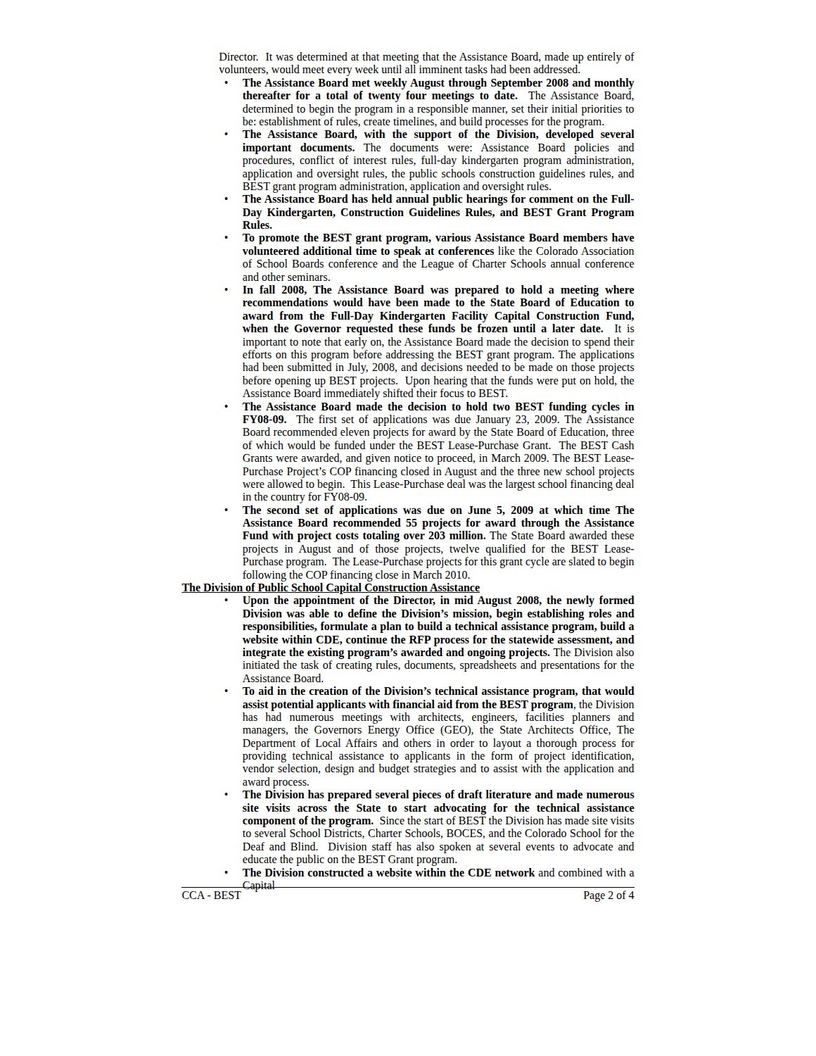Director. It was determined at that meeting that the Assistance Board, made up entirely of volunteers, would meet every week until all imminent tasks had been addressed.
The Assistance Board met weekly August through September 2008 and monthly thereafter for a total of twenty four meetings to date. The Assistance Board, determined to begin the program in a responsible manner, set their initial priorities to be: establishment of rules, create timelines, and build processes for the program.
The Assistance Board, with the support of the Division, developed several important documents. The documents were: Assistance Board policies and procedures, conflict of interest rules, full-day kindergarten program administration, application and oversight rules, the public schools construction guidelines rules, and BEST grant program administration, application and oversight rules.
The Assistance Board has held annual public hearings for comment on the Full-Day Kindergarten, Construction Guidelines Rules, and BEST Grant Program Rules.
To promote the BEST grant program, various Assistance Board members have volunteered additional time to speak at conferences like the Colorado Association of School Boards conference and the League of Charter Schools annual conference and other seminars.
In fall 2008, The Assistance Board was prepared to hold a meeting where recommendations would have been made to the State Board of Education to award from the Full-Day Kindergarten Facility Capital Construction Fund, when the Governor requested these funds be frozen until a later date. It is important to note that early on, the Assistance Board made the decision to spend their efforts on this program before addressing the BEST grant program. The applications had been submitted in July, 2008, and decisions needed to be made on those projects before opening up BEST projects. Upon hearing that the funds were put on hold, the Assistance Board immediately shifted their focus to BEST.
The Assistance Board made the decision to hold two BEST funding cycles in FY08-09. The first set of applications was due January 23, 2009. The Assistance Board recommended eleven projects for award by the State Board of Education, three of which would be funded under the BEST Lease-Purchase Grant. The BEST Cash Grants were awarded, and given notice to proceed, in March 2009. The BEST Lease-Purchase Project’s COP financing closed in August and the three new school projects were allowed to begin. This Lease-Purchase deal was the largest school financing deal in the country for FY08-09.
The second set of applications was due on June 5, 2009 at which time The Assistance Board recommended 55 projects for award through the Assistance Fund with project costs totaling over 203 million. The State Board awarded these projects in August and of those projects, twelve qualified for the BEST Lease-Purchase program. The Lease-Purchase projects for this grant cycle are slated to begin following the COP financing close in March 2010.
The Division of Public School Capital Construction Assistance
Upon the appointment of the Director, in mid August 2008, the newly formed Division was able to define the Division’s mission, begin establishing roles and responsibilities, formulate a plan to build a technical assistance program, build a website within CDE, continue the RFP process for the statewide assessment, and integrate the existing program’s awarded and ongoing projects. The Division also initiated the task of creating rules, documents, spreadsheets and presentations for the Assistance Board.
To aid in the creation of the Division’s technical assistance program, that would assist potential applicants with financial aid from the BEST program, the Division has had numerous meetings with architects, engineers, facilities planners and managers, the Governors Energy Office (GEO), the State Architects Office, The Department of Local Affairs and others in order to layout a thorough process for providing technical assistance to applicants in the form of project identification, vendor selection, design and budget strategies and to assist with the application and award process.
The Division has prepared several pieces of draft literature and made numerous site visits across the State to start advocating for the technical assistance component of the program. Since the start of BEST the Division has made site visits to several School Districts, Charter Schools, BOCES, and the Colorado School for the Deaf and Blind. Division staff has also spoken at several events to advocate and educate the public on the BEST Grant program.
The Division constructed a website within the CDE network and combined with a Capital
CCA - BEST Page 2 of 4